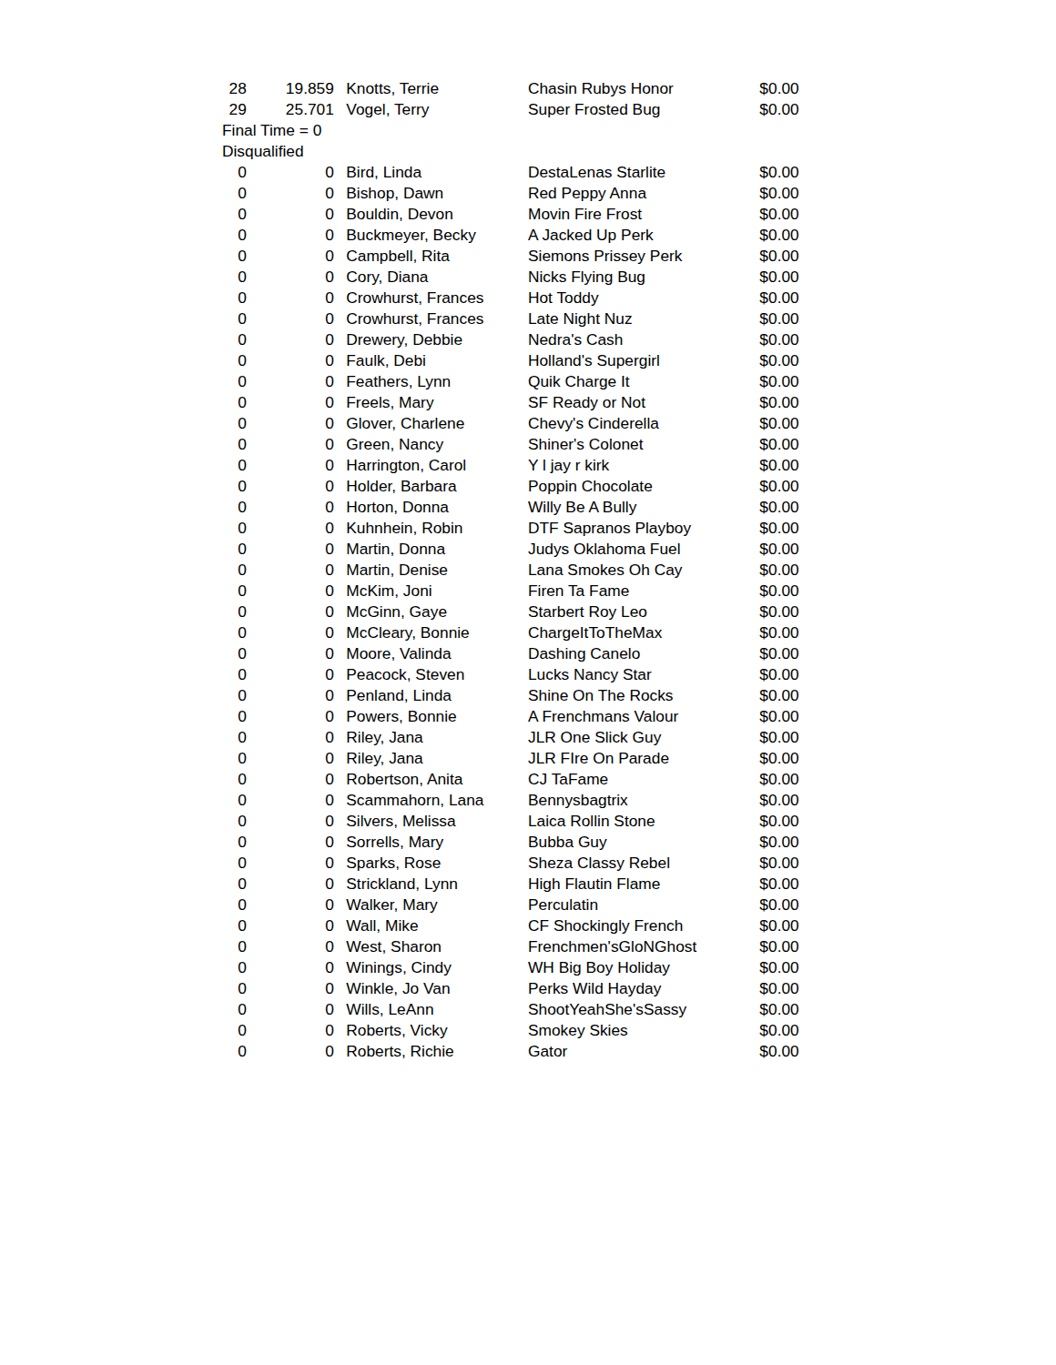| 28 | 19.859 | Knotts, Terrie | Chasin Rubys Honor | $0.00 |
| 29 | 25.701 | Vogel, Terry | Super Frosted Bug | $0.00 |
| Final Time = 0 |
| Disqualified |
| 0 | 0 | Bird, Linda | DestaLenas Starlite | $0.00 |
| 0 | 0 | Bishop, Dawn | Red Peppy Anna | $0.00 |
| 0 | 0 | Bouldin, Devon | Movin Fire Frost | $0.00 |
| 0 | 0 | Buckmeyer, Becky | A Jacked Up Perk | $0.00 |
| 0 | 0 | Campbell, Rita | Siemons Prissey Perk | $0.00 |
| 0 | 0 | Cory, Diana | Nicks Flying Bug | $0.00 |
| 0 | 0 | Crowhurst, Frances | Hot Toddy | $0.00 |
| 0 | 0 | Crowhurst, Frances | Late Night Nuz | $0.00 |
| 0 | 0 | Drewery, Debbie | Nedra's Cash | $0.00 |
| 0 | 0 | Faulk, Debi | Holland's Supergirl | $0.00 |
| 0 | 0 | Feathers, Lynn | Quik Charge It | $0.00 |
| 0 | 0 | Freels, Mary | SF Ready or Not | $0.00 |
| 0 | 0 | Glover, Charlene | Chevy's Cinderella | $0.00 |
| 0 | 0 | Green, Nancy | Shiner's Colonet | $0.00 |
| 0 | 0 | Harrington, Carol | Y l jay r kirk | $0.00 |
| 0 | 0 | Holder, Barbara | Poppin Chocolate | $0.00 |
| 0 | 0 | Horton, Donna | Willy Be A Bully | $0.00 |
| 0 | 0 | Kuhnhein, Robin | DTF Sapranos Playboy | $0.00 |
| 0 | 0 | Martin, Donna | Judys Oklahoma Fuel | $0.00 |
| 0 | 0 | Martin, Denise | Lana Smokes Oh Cay | $0.00 |
| 0 | 0 | McKim, Joni | Firen Ta Fame | $0.00 |
| 0 | 0 | McGinn, Gaye | Starbert Roy Leo | $0.00 |
| 0 | 0 | McCleary, Bonnie | ChargeItToTheMax | $0.00 |
| 0 | 0 | Moore, Valinda | Dashing Canelo | $0.00 |
| 0 | 0 | Peacock, Steven | Lucks Nancy Star | $0.00 |
| 0 | 0 | Penland, Linda | Shine On The Rocks | $0.00 |
| 0 | 0 | Powers, Bonnie | A Frenchmans Valour | $0.00 |
| 0 | 0 | Riley, Jana | JLR One Slick Guy | $0.00 |
| 0 | 0 | Riley, Jana | JLR FIre On Parade | $0.00 |
| 0 | 0 | Robertson, Anita | CJ TaFame | $0.00 |
| 0 | 0 | Scammahorn, Lana | Bennysbagtrix | $0.00 |
| 0 | 0 | Silvers, Melissa | Laica Rollin Stone | $0.00 |
| 0 | 0 | Sorrells, Mary | Bubba Guy | $0.00 |
| 0 | 0 | Sparks, Rose | Sheza Classy Rebel | $0.00 |
| 0 | 0 | Strickland, Lynn | High Flautin Flame | $0.00 |
| 0 | 0 | Walker, Mary | Perculatin | $0.00 |
| 0 | 0 | Wall, Mike | CF Shockingly French | $0.00 |
| 0 | 0 | West, Sharon | Frenchmen'sGloNGhost | $0.00 |
| 0 | 0 | Winings, Cindy | WH Big Boy Holiday | $0.00 |
| 0 | 0 | Winkle, Jo Van | Perks Wild Hayday | $0.00 |
| 0 | 0 | Wills, LeAnn | ShootYeahShe'sSassy | $0.00 |
| 0 | 0 | Roberts, Vicky | Smokey Skies | $0.00 |
| 0 | 0 | Roberts, Richie | Gator | $0.00 |